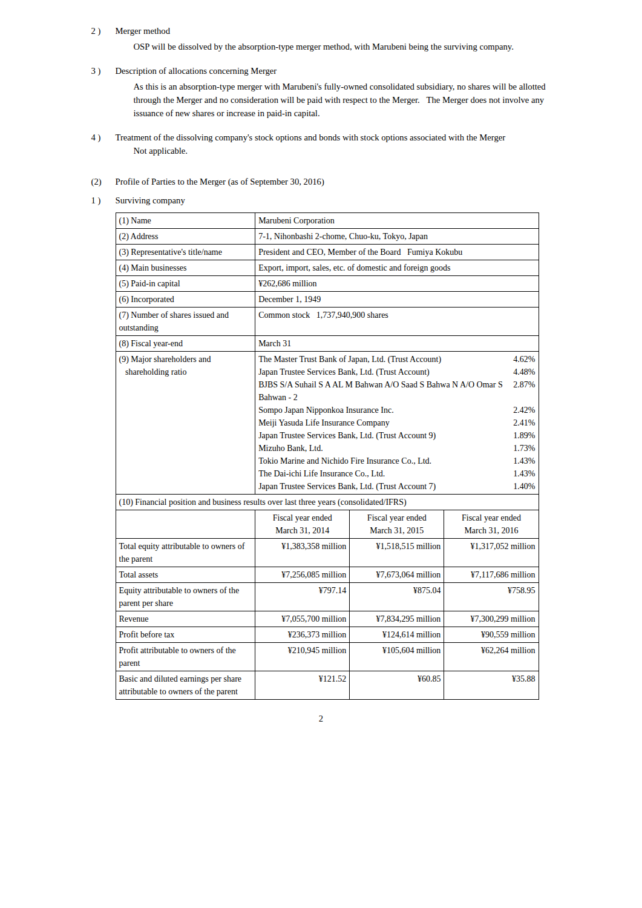2 )
Merger method
OSP will be dissolved by the absorption-type merger method, with Marubeni being the surviving company.
3 )
Description of allocations concerning Merger
As this is an absorption-type merger with Marubeni's fully-owned consolidated subsidiary, no shares will be allotted through the Merger and no consideration will be paid with respect to the Merger. The Merger does not involve any issuance of new shares or increase in paid-in capital.
4 )
Treatment of the dissolving company's stock options and bonds with stock options associated with the Merger
Not applicable.
(2)
Profile of Parties to the Merger (as of September 30, 2016)
1 )
Surviving company
| (1) Name | Marubeni Corporation |
| (2) Address | 7-1, Nihonbashi 2-chome, Chuo-ku, Tokyo, Japan |
| (3) Representative's title/name | President and CEO, Member of the Board Fumiya Kokubu |
| (4) Main businesses | Export, import, sales, etc. of domestic and foreign goods |
| (5) Paid-in capital | ¥262,686 million |
| (6) Incorporated | December 1, 1949 |
| (7) Number of shares issued and outstanding | Common stock 1,737,940,900 shares |
| (8) Fiscal year-end | March 31 |
| (9) Major shareholders and shareholding ratio | The Master Trust Bank of Japan, Ltd. (Trust Account) 4.62% Japan Trustee Services Bank, Ltd. (Trust Account) 4.48% BJBS S/A Suhail S A AL M Bahwan A/O Saad S Bahwa N A/O Omar S Bahwan - 2 2.87% Sompo Japan Nipponkoa Insurance Inc. 2.42% Meiji Yasuda Life Insurance Company 2.41% Japan Trustee Services Bank, Ltd. (Trust Account 9) 1.89% Mizuho Bank, Ltd. 1.73% Tokio Marine and Nichido Fire Insurance Co., Ltd. 1.43% The Dai-ichi Life Insurance Co., Ltd. 1.43% Japan Trustee Services Bank, Ltd. (Trust Account 7) 1.40% |
| (10) Financial position and business results over last three years (consolidated/IFRS) |
| | Fiscal year ended March 31, 2014 | Fiscal year ended March 31, 2015 | Fiscal year ended March 31, 2016 |
| Total equity attributable to owners of the parent | ¥1,383,358 million | ¥1,518,515 million | ¥1,317,052 million |
| Total assets | ¥7,256,085 million | ¥7,673,064 million | ¥7,117,686 million |
| Equity attributable to owners of the parent per share | ¥797.14 | ¥875.04 | ¥758.95 |
| Revenue | ¥7,055,700 million | ¥7,834,295 million | ¥7,300,299 million |
| Profit before tax | ¥236,373 million | ¥124,614 million | ¥90,559 million |
| Profit attributable to owners of the parent | ¥210,945 million | ¥105,604 million | ¥62,264 million |
| Basic and diluted earnings per share attributable to owners of the parent | ¥121.52 | ¥60.85 | ¥35.88 |
2